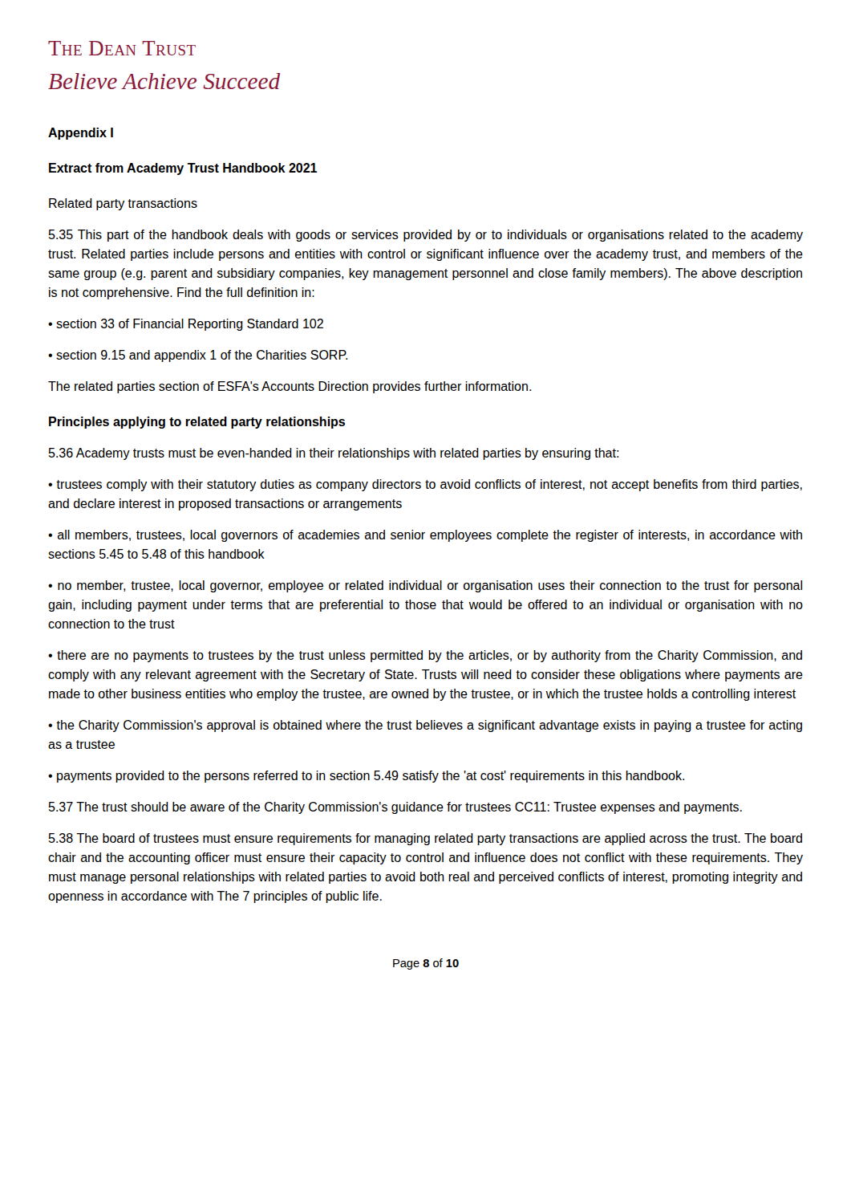The Dean Trust
Believe Achieve Succeed
Appendix I
Extract from Academy Trust Handbook 2021
Related party transactions
5.35 This part of the handbook deals with goods or services provided by or to individuals or organisations related to the academy trust. Related parties include persons and entities with control or significant influence over the academy trust, and members of the same group (e.g. parent and subsidiary companies, key management personnel and close family members). The above description is not comprehensive. Find the full definition in:
• section 33 of Financial Reporting Standard 102
• section 9.15 and appendix 1 of the Charities SORP.
The related parties section of ESFA's Accounts Direction provides further information.
Principles applying to related party relationships
5.36 Academy trusts must be even-handed in their relationships with related parties by ensuring that:
• trustees comply with their statutory duties as company directors to avoid conflicts of interest, not accept benefits from third parties, and declare interest in proposed transactions or arrangements
• all members, trustees, local governors of academies and senior employees complete the register of interests, in accordance with sections 5.45 to 5.48 of this handbook
• no member, trustee, local governor, employee or related individual or organisation uses their connection to the trust for personal gain, including payment under terms that are preferential to those that would be offered to an individual or organisation with no connection to the trust
• there are no payments to trustees by the trust unless permitted by the articles, or by authority from the Charity Commission, and comply with any relevant agreement with the Secretary of State. Trusts will need to consider these obligations where payments are made to other business entities who employ the trustee, are owned by the trustee, or in which the trustee holds a controlling interest
• the Charity Commission's approval is obtained where the trust believes a significant advantage exists in paying a trustee for acting as a trustee
• payments provided to the persons referred to in section 5.49 satisfy the 'at cost' requirements in this handbook.
5.37 The trust should be aware of the Charity Commission's guidance for trustees CC11: Trustee expenses and payments.
5.38 The board of trustees must ensure requirements for managing related party transactions are applied across the trust. The board chair and the accounting officer must ensure their capacity to control and influence does not conflict with these requirements. They must manage personal relationships with related parties to avoid both real and perceived conflicts of interest, promoting integrity and openness in accordance with The 7 principles of public life.
Page 8 of 10